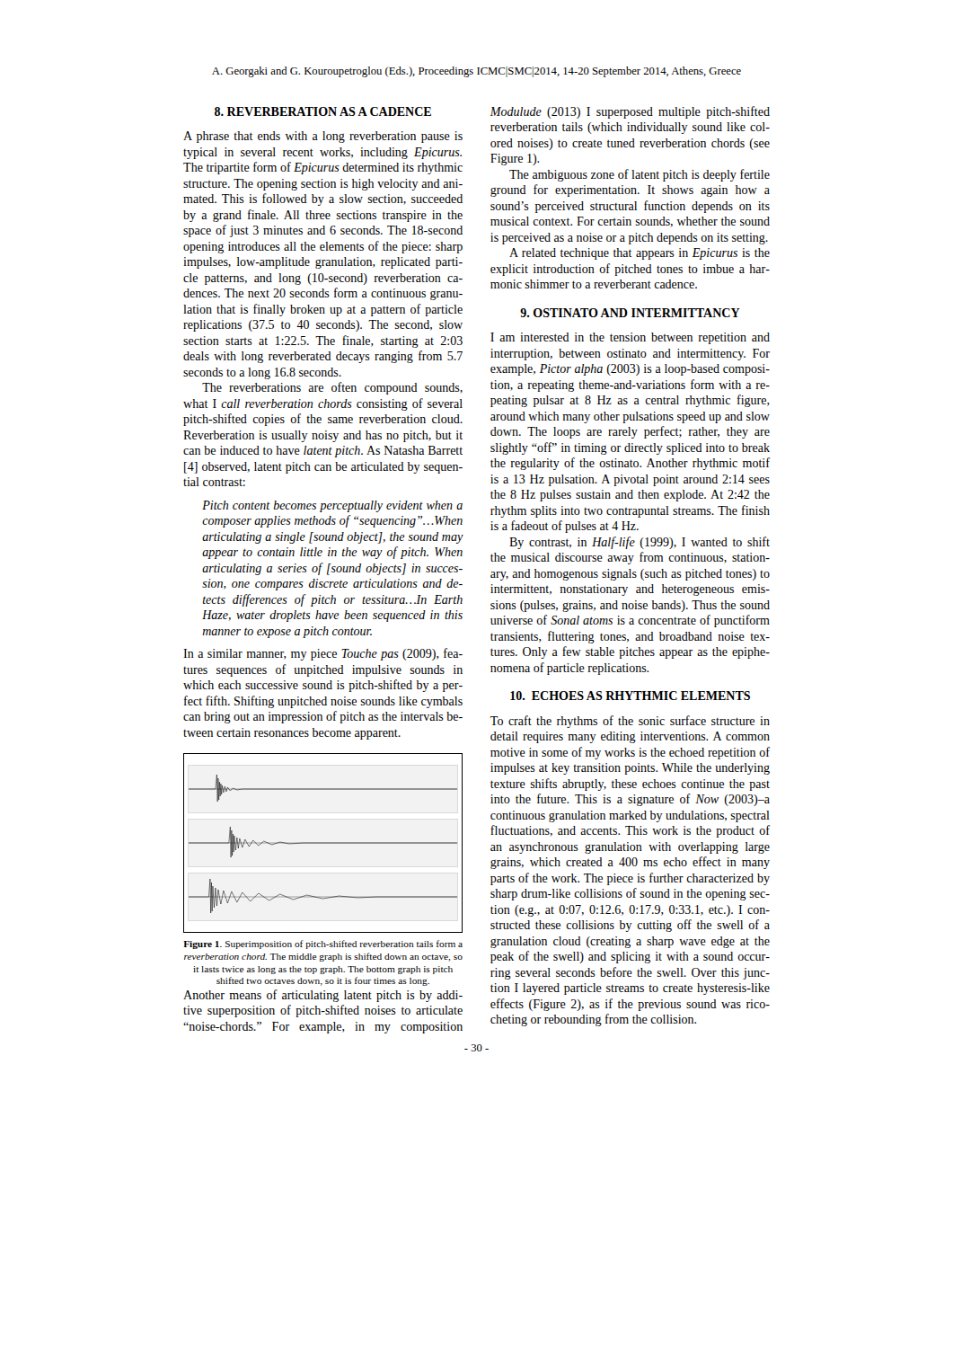A. Georgaki and G. Kouroupetroglou (Eds.), Proceedings ICMC|SMC|2014, 14-20 September 2014, Athens, Greece
8. REVERBERATION AS A CADENCE
A phrase that ends with a long reverberation pause is typical in several recent works, including Epicurus. The tripartite form of Epicurus determined its rhythmic structure. The opening section is high velocity and animated. This is followed by a slow section, succeeded by a grand finale. All three sections transpire in the space of just 3 minutes and 6 seconds. The 18-second opening introduces all the elements of the piece: sharp impulses, low-amplitude granulation, replicated particle patterns, and long (10-second) reverberation cadences. The next 20 seconds form a continuous granulation that is finally broken up at a pattern of particle replications (37.5 to 40 seconds). The second, slow section starts at 1:22.5. The finale, starting at 2:03 deals with long reverberated decays ranging from 5.7 seconds to a long 16.8 seconds.
The reverberations are often compound sounds, what I call reverberation chords consisting of several pitch-shifted copies of the same reverberation cloud. Reverberation is usually noisy and has no pitch, but it can be induced to have latent pitch. As Natasha Barrett [4] observed, latent pitch can be articulated by sequential contrast:
Pitch content becomes perceptually evident when a composer applies methods of “sequencing”…When articulating a single [sound object], the sound may appear to contain little in the way of pitch. When articulating a series of [sound objects] in succession, one compares discrete articulations and detects differences of pitch or tessitura…In Earth Haze, water droplets have been sequenced in this manner to expose a pitch contour.
In a similar manner, my piece Touche pas (2009), features sequences of unpitched impulsive sounds in which each successive sound is pitch-shifted by a perfect fifth. Shifting unpitched noise sounds like cymbals can bring out an impression of pitch as the intervals between certain resonances become apparent.
Figure 1. Superimposition of pitch-shifted reverberation tails form a reverberation chord. The middle graph is shifted down an octave, so it lasts twice as long as the top graph. The bottom graph is pitch shifted two octaves down, so it is four times as long.
Another means of articulating latent pitch is by additive superposition of pitch-shifted noises to articulate “noise-chords.” For example, in my composition Modulude (2013) I superposed multiple pitch-shifted reverberation tails (which individually sound like colored noises) to create tuned reverberation chords (see Figure 1).
The ambiguous zone of latent pitch is deeply fertile ground for experimentation. It shows again how a sound’s perceived structural function depends on its musical context. For certain sounds, whether the sound is perceived as a noise or a pitch depends on its setting.
A related technique that appears in Epicurus is the explicit introduction of pitched tones to imbue a harmonic shimmer to a reverberant cadence.
9. OSTINATO AND INTERMITTANCY
I am interested in the tension between repetition and interruption, between ostinato and intermittency. For example, Pictor alpha (2003) is a loop-based composition, a repeating theme-and-variations form with a repeating pulsar at 8 Hz as a central rhythmic figure, around which many other pulsations speed up and slow down. The loops are rarely perfect; rather, they are slightly “off” in timing or directly spliced into to break the regularity of the ostinato. Another rhythmic motif is a 13 Hz pulsation. A pivotal point around 2:14 sees the 8 Hz pulses sustain and then explode. At 2:42 the rhythm splits into two contrapuntal streams. The finish is a fadeout of pulses at 4 Hz.
By contrast, in Half-life (1999), I wanted to shift the musical discourse away from continuous, stationary, and homogenous signals (such as pitched tones) to intermittent, nonstationary and heterogeneous emissions (pulses, grains, and noise bands). Thus the sound universe of Sonal atoms is a concentrate of punctiform transients, fluttering tones, and broadband noise textures. Only a few stable pitches appear as the epiphenomena of particle replications.
10. ECHOES AS RHYTHMIC ELEMENTS
To craft the rhythms of the sonic surface structure in detail requires many editing interventions. A common motive in some of my works is the echoed repetition of impulses at key transition points. While the underlying texture shifts abruptly, these echoes continue the past into the future. This is a signature of Now (2003)–a continuous granulation marked by undulations, spectral fluctuations, and accents. This work is the product of an asynchronous granulation with overlapping large grains, which created a 400 ms echo effect in many parts of the work. The piece is further characterized by sharp drum-like collisions of sound in the opening section (e.g., at 0:07, 0:12.6, 0:17.9, 0:33.1, etc.). I constructed these collisions by cutting off the swell of a granulation cloud (creating a sharp wave edge at the peak of the swell) and splicing it with a sound occurring several seconds before the swell. Over this junction I layered particle streams to create hysteresis-like effects (Figure 2), as if the previous sound was ricocheting or rebounding from the collision.
- 30 -